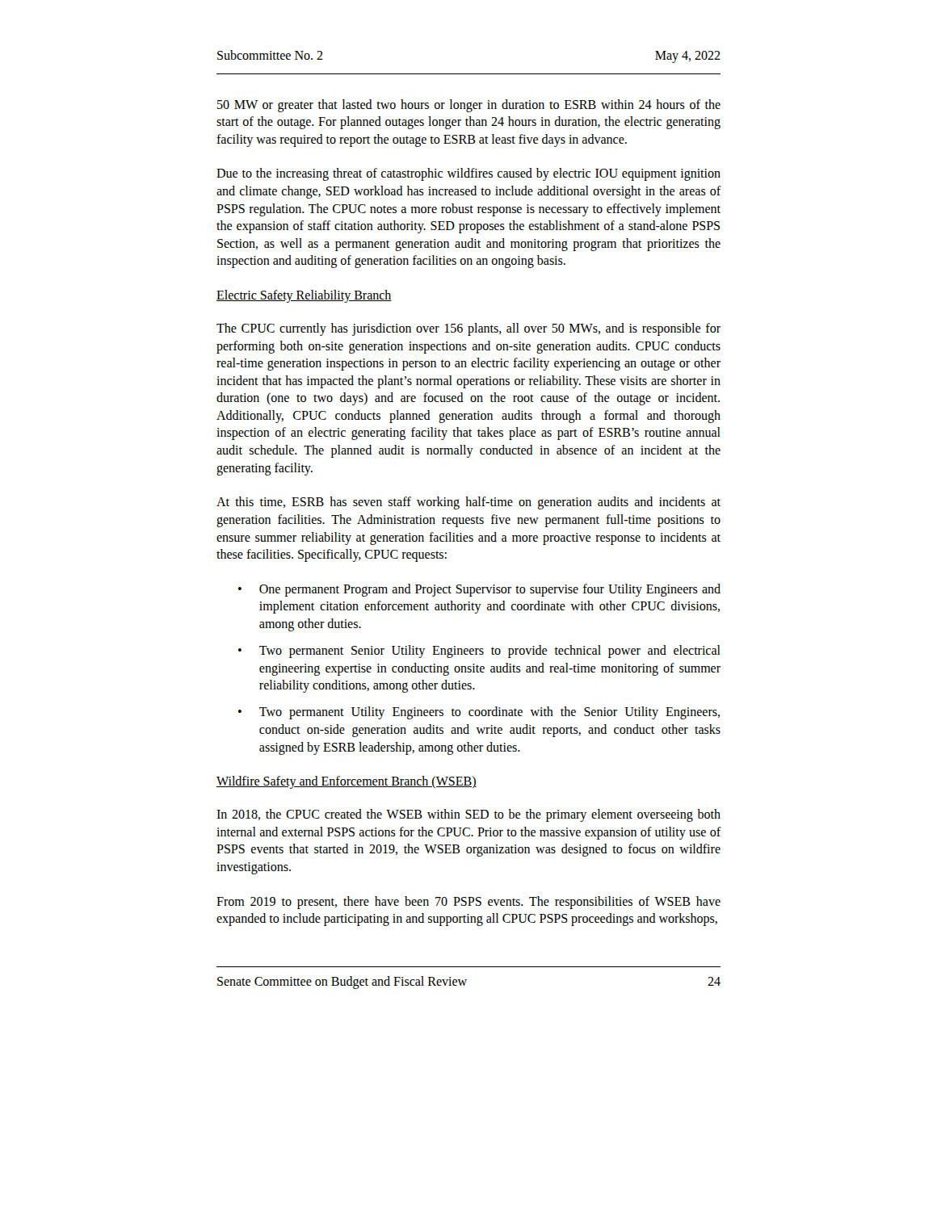Subcommittee No. 2
May 4, 2022
50 MW or greater that lasted two hours or longer in duration to ESRB within 24 hours of the start of the outage. For planned outages longer than 24 hours in duration, the electric generating facility was required to report the outage to ESRB at least five days in advance.
Due to the increasing threat of catastrophic wildfires caused by electric IOU equipment ignition and climate change, SED workload has increased to include additional oversight in the areas of PSPS regulation. The CPUC notes a more robust response is necessary to effectively implement the expansion of staff citation authority. SED proposes the establishment of a stand-alone PSPS Section, as well as a permanent generation audit and monitoring program that prioritizes the inspection and auditing of generation facilities on an ongoing basis.
Electric Safety Reliability Branch
The CPUC currently has jurisdiction over 156 plants, all over 50 MWs, and is responsible for performing both on-site generation inspections and on-site generation audits. CPUC conducts real-time generation inspections in person to an electric facility experiencing an outage or other incident that has impacted the plant’s normal operations or reliability. These visits are shorter in duration (one to two days) and are focused on the root cause of the outage or incident. Additionally, CPUC conducts planned generation audits through a formal and thorough inspection of an electric generating facility that takes place as part of ESRB’s routine annual audit schedule. The planned audit is normally conducted in absence of an incident at the generating facility.
At this time, ESRB has seven staff working half-time on generation audits and incidents at generation facilities. The Administration requests five new permanent full-time positions to ensure summer reliability at generation facilities and a more proactive response to incidents at these facilities. Specifically, CPUC requests:
One permanent Program and Project Supervisor to supervise four Utility Engineers and implement citation enforcement authority and coordinate with other CPUC divisions, among other duties.
Two permanent Senior Utility Engineers to provide technical power and electrical engineering expertise in conducting onsite audits and real-time monitoring of summer reliability conditions, among other duties.
Two permanent Utility Engineers to coordinate with the Senior Utility Engineers, conduct on-side generation audits and write audit reports, and conduct other tasks assigned by ESRB leadership, among other duties.
Wildfire Safety and Enforcement Branch (WSEB)
In 2018, the CPUC created the WSEB within SED to be the primary element overseeing both internal and external PSPS actions for the CPUC. Prior to the massive expansion of utility use of PSPS events that started in 2019, the WSEB organization was designed to focus on wildfire investigations.
From 2019 to present, there have been 70 PSPS events. The responsibilities of WSEB have expanded to include participating in and supporting all CPUC PSPS proceedings and workshops,
Senate Committee on Budget and Fiscal Review
24